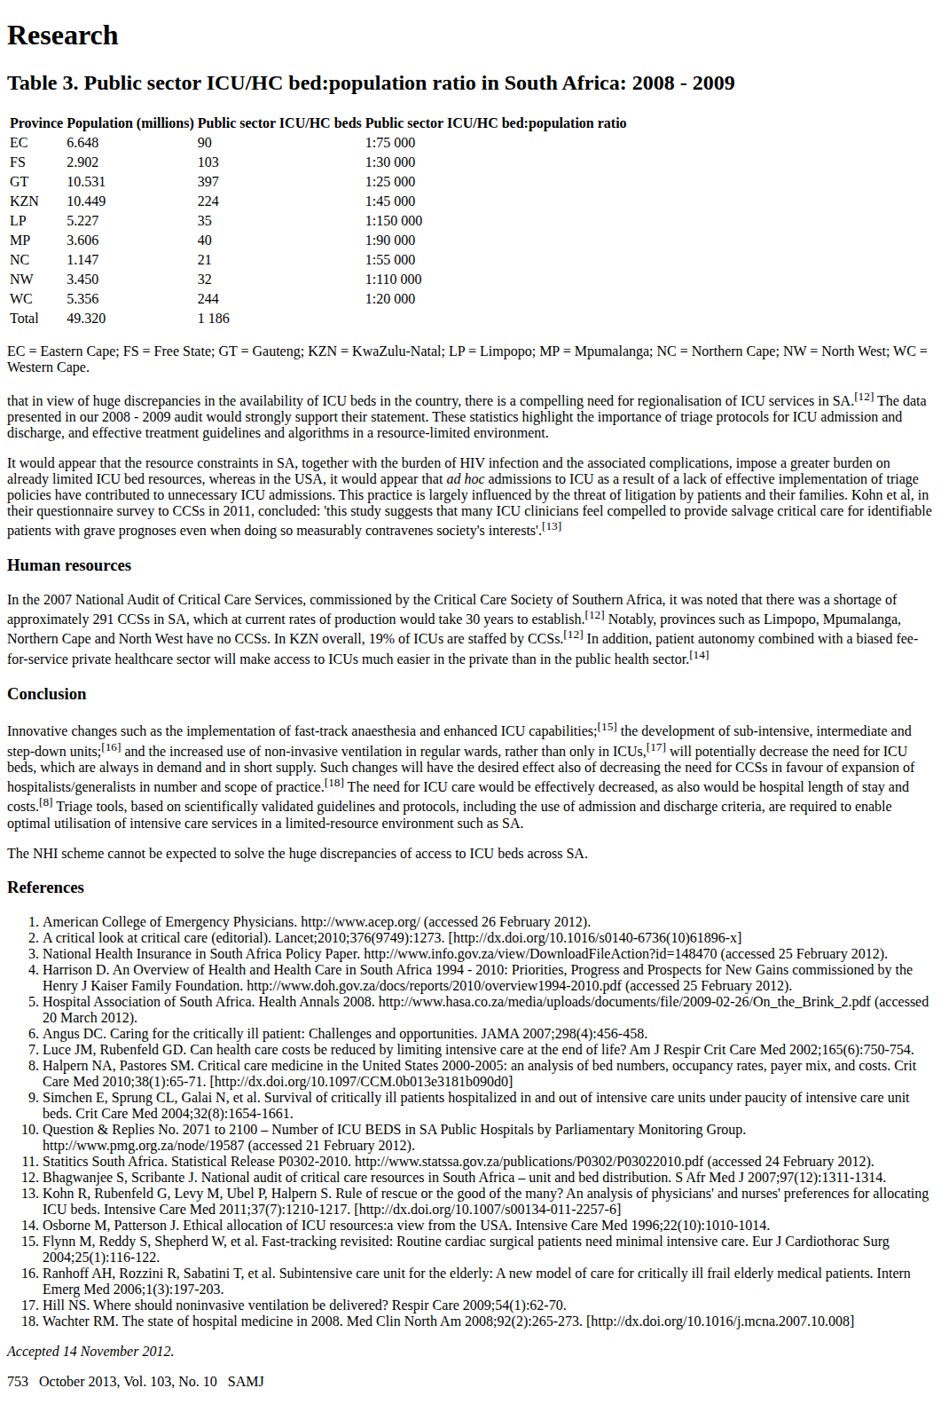Research
Table 3. Public sector ICU/HC bed:population ratio in South Africa: 2008 - 2009
| Province | Population (millions) | Public sector ICU/HC beds | Public sector ICU/HC bed:population ratio |
| --- | --- | --- | --- |
| EC | 6.648 | 90 | 1:75 000 |
| FS | 2.902 | 103 | 1:30 000 |
| GT | 10.531 | 397 | 1:25 000 |
| KZN | 10.449 | 224 | 1:45 000 |
| LP | 5.227 | 35 | 1:150 000 |
| MP | 3.606 | 40 | 1:90 000 |
| NC | 1.147 | 21 | 1:55 000 |
| NW | 3.450 | 32 | 1:110 000 |
| WC | 5.356 | 244 | 1:20 000 |
| Total | 49.320 | 1 186 | |
EC = Eastern Cape; FS = Free State; GT = Gauteng; KZN = KwaZulu-Natal; LP = Limpopo; MP = Mpumalanga; NC = Northern Cape; NW = North West; WC = Western Cape.
that in view of huge discrepancies in the availability of ICU beds in the country, there is a compelling need for regionalisation of ICU services in SA.[12] The data presented in our 2008 - 2009 audit would strongly support their statement. These statistics highlight the importance of triage protocols for ICU admission and discharge, and effective treatment guidelines and algorithms in a resource-limited environment.
It would appear that the resource constraints in SA, together with the burden of HIV infection and the associated complications, impose a greater burden on already limited ICU bed resources, whereas in the USA, it would appear that ad hoc admissions to ICU as a result of a lack of effective implementation of triage policies have contributed to unnecessary ICU admissions. This practice is largely influenced by the threat of litigation by patients and their families. Kohn et al, in their questionnaire survey to CCSs in 2011, concluded: 'this study suggests that many ICU clinicians feel compelled to provide salvage critical care for identifiable patients with grave prognoses even when doing so measurably contravenes society's interests'.[13]
Human resources
In the 2007 National Audit of Critical Care Services, commissioned by the Critical Care Society of Southern Africa, it was noted that there was a shortage of approximately 291 CCSs in SA, which at current rates of production would take 30 years to establish.[12] Notably, provinces such as Limpopo, Mpumalanga, Northern Cape and North West have no CCSs. In KZN overall, 19% of ICUs are staffed by CCSs.[12] In addition, patient autonomy combined with a biased fee-for-service private healthcare sector will make access to ICUs much easier in the private than in the public health sector.[14]
Conclusion
Innovative changes such as the implementation of fast-track anaesthesia and enhanced ICU capabilities;[15] the development of sub-intensive, intermediate and step-down units;[16] and the increased use of non-invasive ventilation in regular wards, rather than only in ICUs,[17] will potentially decrease the need for ICU beds, which are always in demand and in short supply. Such changes will have the desired effect also of decreasing the need for CCSs in favour of expansion of hospitalists/generalists in number and scope of practice.[18] The need for ICU care would be effectively decreased, as also would be hospital length of stay and costs.[8] Triage tools, based on scientifically validated guidelines and protocols, including the use of admission and discharge criteria, are required to enable optimal utilisation of intensive care services in a limited-resource environment such as SA.
The NHI scheme cannot be expected to solve the huge discrepancies of access to ICU beds across SA.
References
American College of Emergency Physicians. http://www.acep.org/ (accessed 26 February 2012).
A critical look at critical care (editorial). Lancet;2010;376(9749):1273. [http://dx.doi.org/10.1016/s0140-6736(10)61896-x]
National Health Insurance in South Africa Policy Paper. http://www.info.gov.za/view/DownloadFileAction?id=148470 (accessed 25 February 2012).
Harrison D. An Overview of Health and Health Care in South Africa 1994 - 2010: Priorities, Progress and Prospects for New Gains commissioned by the Henry J Kaiser Family Foundation. http://www.doh.gov.za/docs/reports/2010/overview1994-2010.pdf (accessed 25 February 2012).
Hospital Association of South Africa. Health Annals 2008. http://www.hasa.co.za/media/uploads/documents/file/2009-02-26/On_the_Brink_2.pdf (accessed 20 March 2012).
Angus DC. Caring for the critically ill patient: Challenges and opportunities. JAMA 2007;298(4):456-458.
Luce JM, Rubenfeld GD. Can health care costs be reduced by limiting intensive care at the end of life? Am J Respir Crit Care Med 2002;165(6):750-754.
Halpern NA, Pastores SM. Critical care medicine in the United States 2000-2005: an analysis of bed numbers, occupancy rates, payer mix, and costs. Crit Care Med 2010;38(1):65-71. [http://dx.doi.org/10.1097/CCM.0b013e3181b090d0]
Simchen E, Sprung CL, Galai N, et al. Survival of critically ill patients hospitalized in and out of intensive care units under paucity of intensive care unit beds. Crit Care Med 2004;32(8):1654-1661.
Question & Replies No. 2071 to 2100 – Number of ICU BEDS in SA Public Hospitals by Parliamentary Monitoring Group. http://www.pmg.org.za/node/19587 (accessed 21 February 2012).
Statitics South Africa. Statistical Release P0302-2010. http://www.statssa.gov.za/publications/P0302/P03022010.pdf (accessed 24 February 2012).
Bhagwanjee S, Scribante J. National audit of critical care resources in South Africa – unit and bed distribution. S Afr Med J 2007;97(12):1311-1314.
Kohn R, Rubenfeld G, Levy M, Ubel P, Halpern S. Rule of rescue or the good of the many? An analysis of physicians' and nurses' preferences for allocating ICU beds. Intensive Care Med 2011;37(7):1210-1217. [http://dx.doi.org/10.1007/s00134-011-2257-6]
Osborne M, Patterson J. Ethical allocation of ICU resources:a view from the USA. Intensive Care Med 1996;22(10):1010-1014.
Flynn M, Reddy S, Shepherd W, et al. Fast-tracking revisited: Routine cardiac surgical patients need minimal intensive care. Eur J Cardiothorac Surg 2004;25(1):116-122.
Ranhoff AH, Rozzini R, Sabatini T, et al. Subintensive care unit for the elderly: A new model of care for critically ill frail elderly medical patients. Intern Emerg Med 2006;1(3):197-203.
Hill NS. Where should noninvasive ventilation be delivered? Respir Care 2009;54(1):62-70.
Wachter RM. The state of hospital medicine in 2008. Med Clin North Am 2008;92(2):265-273. [http://dx.doi.org/10.1016/j.mcna.2007.10.008]
Accepted 14 November 2012.
753 October 2013, Vol. 103, No. 10 SAMJ